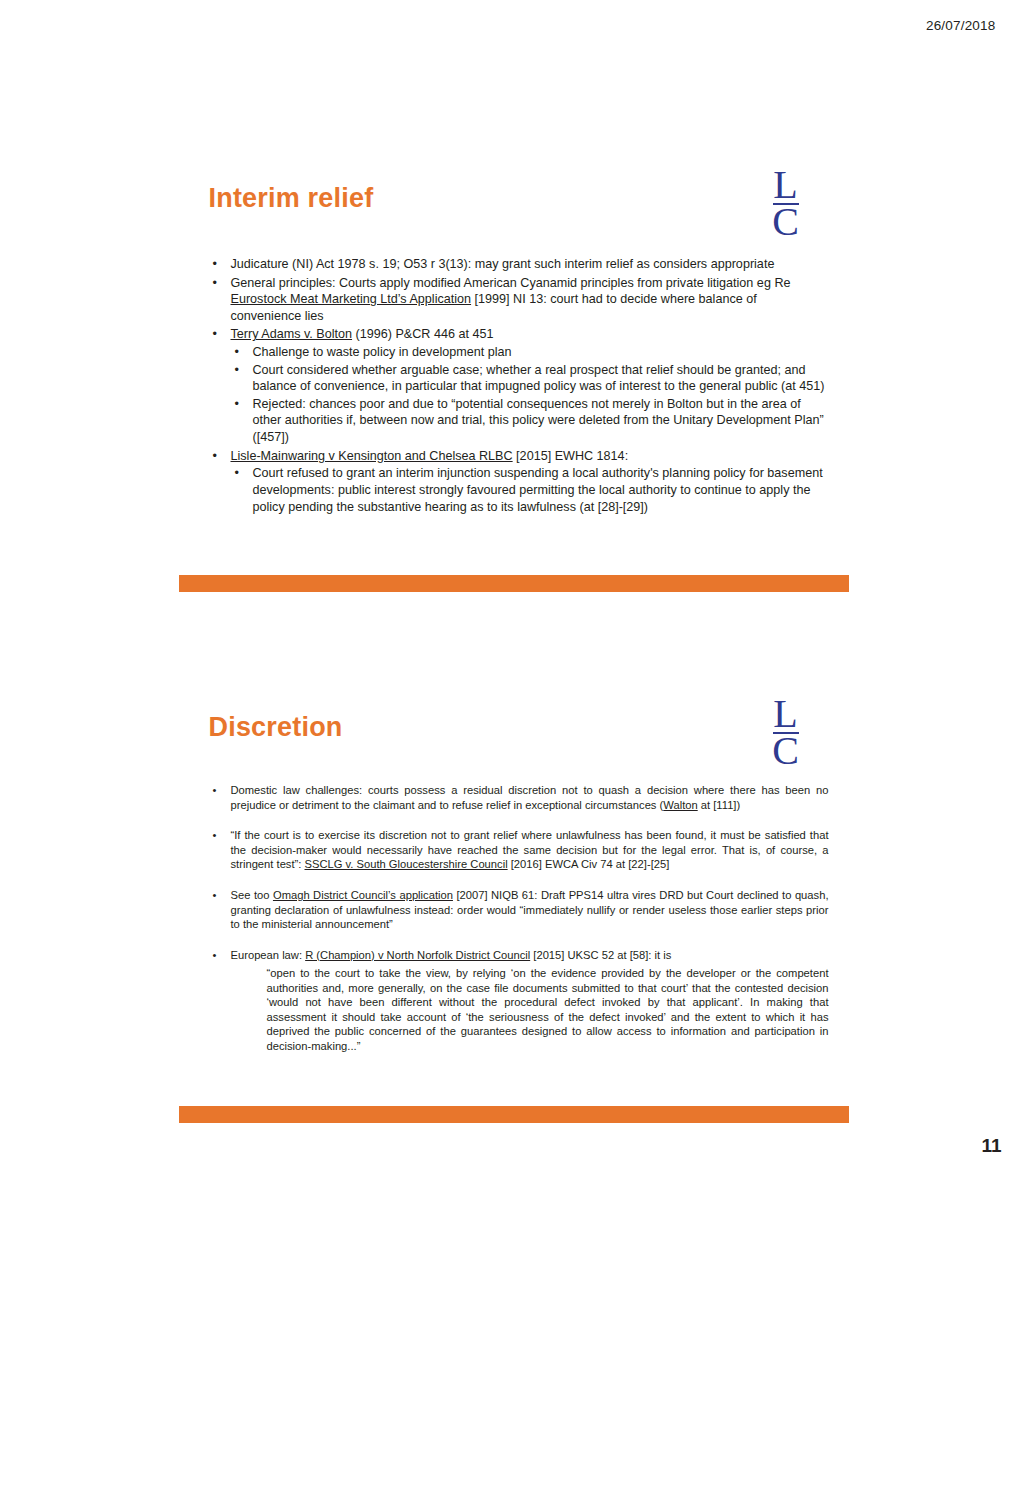26/07/2018
LC
Interim relief
Judicature (NI) Act 1978 s. 19; O53 r 3(13): may grant such interim relief as considers appropriate
General principles: Courts apply modified American Cyanamid principles from private litigation eg Re Eurostock Meat Marketing Ltd’s Application [1999] NI 13: court had to decide where balance of convenience lies
Terry Adams v. Bolton (1996) P&CR 446 at 451
Challenge to waste policy in development plan
Court considered whether arguable case; whether a real prospect that relief should be granted; and balance of convenience, in particular that impugned policy was of interest to the general public (at 451)
Rejected: chances poor and due to “potential consequences not merely in Bolton but in the area of other authorities if, between now and trial, this policy were deleted from the Unitary Development Plan” ([457])
Lisle-Mainwaring v Kensington and Chelsea RLBC [2015] EWHC 1814:
Court refused to grant an interim injunction suspending a local authority's planning policy for basement developments: public interest strongly favoured permitting the local authority to continue to apply the policy pending the substantive hearing as to its lawfulness (at [28]-[29])
LC
Discretion
Domestic law challenges: courts possess a residual discretion not to quash a decision where there has been no prejudice or detriment to the claimant and to refuse relief in exceptional circumstances (Walton at [111])
“If the court is to exercise its discretion not to grant relief where unlawfulness has been found, it must be satisfied that the decision-maker would necessarily have reached the same decision but for the legal error. That is, of course, a stringent test”: SSCLG v. South Gloucestershire Council [2016] EWCA Civ 74 at [22]-[25]
See too Omagh District Council’s application [2007] NIQB 61: Draft PPS14 ultra vires DRD but Court declined to quash, granting declaration of unlawfulness instead: order would “immediately nullify or render useless those earlier steps prior to the ministerial announcement”
European law: R (Champion) v North Norfolk District Council [2015] UKSC 52 at [58]: it is “open to the court to take the view, by relying ‘on the evidence provided by the developer or the competent authorities and, more generally, on the case file documents submitted to that court’ that the contested decision ‘would not have been different without the procedural defect invoked by that applicant’. In making that assessment it should take account of ‘the seriousness of the defect invoked’ and the extent to which it has deprived the public concerned of the guarantees designed to allow access to information and participation in decision-making...”
11